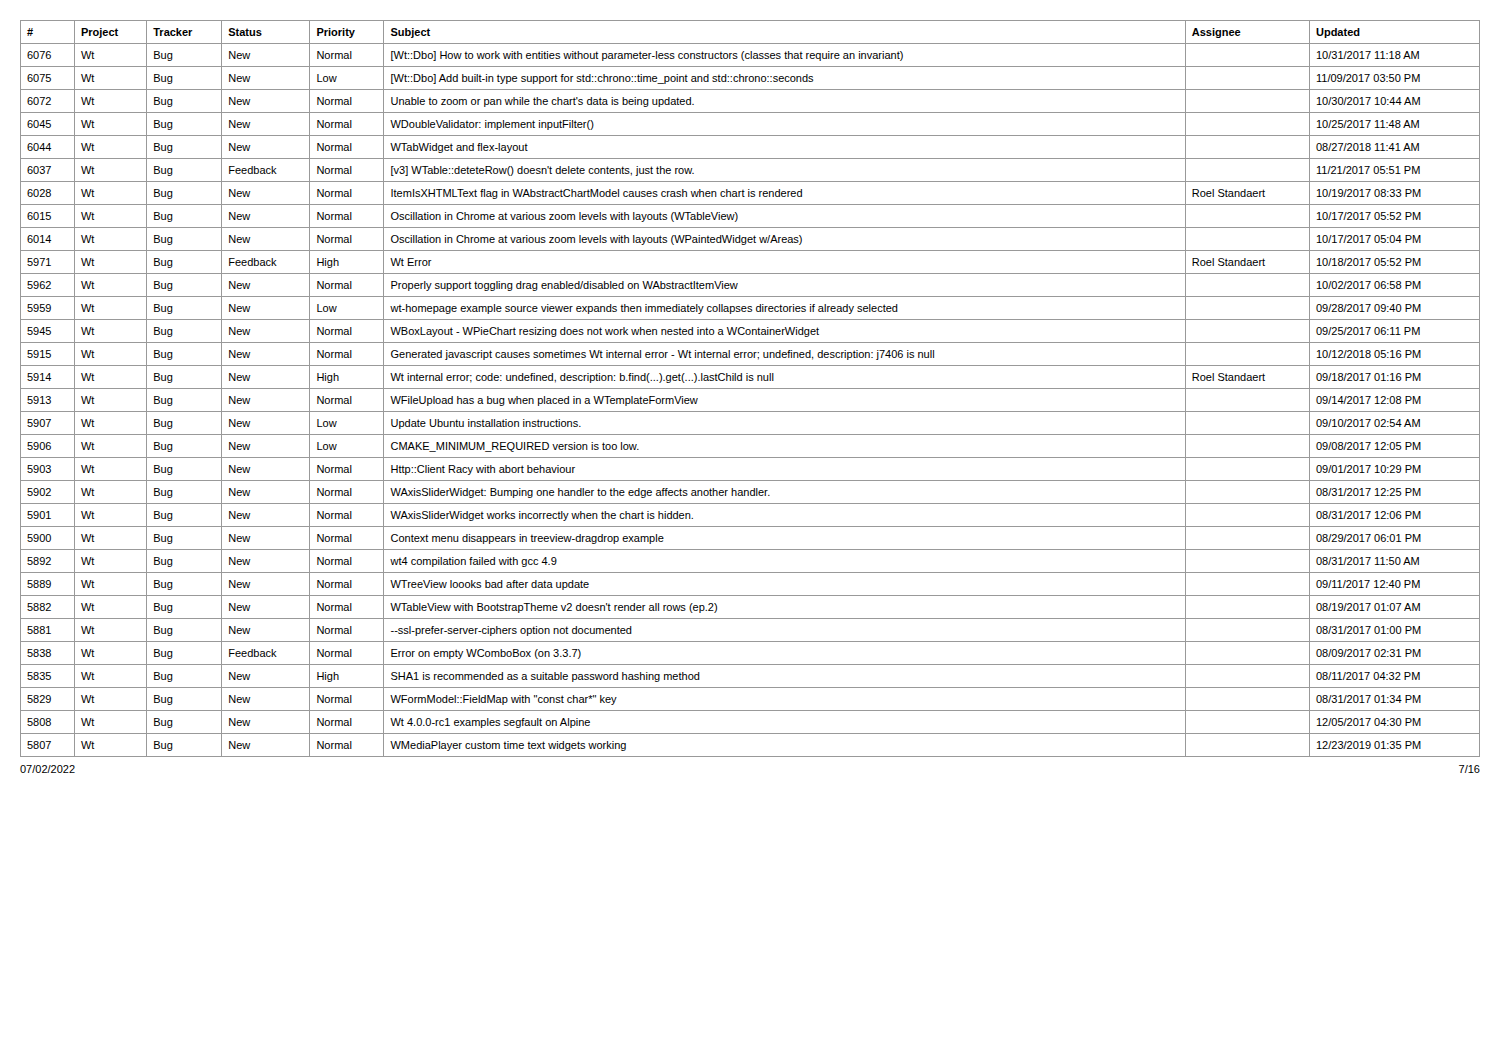| # | Project | Tracker | Status | Priority | Subject | Assignee | Updated |
| --- | --- | --- | --- | --- | --- | --- | --- |
| 6076 | Wt | Bug | New | Normal | [Wt::Dbo] How to work with entities without parameter-less constructors (classes that require an invariant) | | 10/31/2017 11:18 AM |
| 6075 | Wt | Bug | New | Low | [Wt::Dbo] Add built-in type support for std::chrono::time_point and std::chrono::seconds | | 11/09/2017 03:50 PM |
| 6072 | Wt | Bug | New | Normal | Unable to zoom or pan while the chart's data is being updated. | | 10/30/2017 10:44 AM |
| 6045 | Wt | Bug | New | Normal | WDoubleValidator: implement inputFilter() | | 10/25/2017 11:48 AM |
| 6044 | Wt | Bug | New | Normal | WTabWidget and flex-layout | | 08/27/2018 11:41 AM |
| 6037 | Wt | Bug | Feedback | Normal | [v3] WTable::deteteRow() doesn't delete contents, just the row. | | 11/21/2017 05:51 PM |
| 6028 | Wt | Bug | New | Normal | ItemIsXHTMLText flag in WAbstractChartModel causes crash when chart is rendered | Roel Standaert | 10/19/2017 08:33 PM |
| 6015 | Wt | Bug | New | Normal | Oscillation in Chrome at various zoom levels with layouts (WTableView) | | 10/17/2017 05:52 PM |
| 6014 | Wt | Bug | New | Normal | Oscillation in Chrome at various zoom levels with layouts (WPaintedWidget w/Areas) | | 10/17/2017 05:04 PM |
| 5971 | Wt | Bug | Feedback | High | Wt Error | Roel Standaert | 10/18/2017 05:52 PM |
| 5962 | Wt | Bug | New | Normal | Properly support toggling drag enabled/disabled on WAbstractItemView | | 10/02/2017 06:58 PM |
| 5959 | Wt | Bug | New | Low | wt-homepage example source viewer expands then immediately collapses directories if already selected | | 09/28/2017 09:40 PM |
| 5945 | Wt | Bug | New | Normal | WBoxLayout - WPieChart resizing does not work when nested into a WContainerWidget | | 09/25/2017 06:11 PM |
| 5915 | Wt | Bug | New | Normal | Generated javascript causes sometimes Wt internal error - Wt internal error; undefined, description: j7406 is null | | 10/12/2018 05:16 PM |
| 5914 | Wt | Bug | New | High | Wt internal error; code: undefined, description: b.find(...).get(...).lastChild is null | Roel Standaert | 09/18/2017 01:16 PM |
| 5913 | Wt | Bug | New | Normal | WFileUpload has a bug when placed in a WTemplateFormView | | 09/14/2017 12:08 PM |
| 5907 | Wt | Bug | New | Low | Update Ubuntu installation instructions. | | 09/10/2017 02:54 AM |
| 5906 | Wt | Bug | New | Low | CMAKE_MINIMUM_REQUIRED version is too low. | | 09/08/2017 12:05 PM |
| 5903 | Wt | Bug | New | Normal | Http::Client Racy with abort behaviour | | 09/01/2017 10:29 PM |
| 5902 | Wt | Bug | New | Normal | WAxisSliderWidget: Bumping one handler to the edge affects another handler. | | 08/31/2017 12:25 PM |
| 5901 | Wt | Bug | New | Normal | WAxisSliderWidget works incorrectly when the chart is hidden. | | 08/31/2017 12:06 PM |
| 5900 | Wt | Bug | New | Normal | Context menu disappears in treeview-dragdrop example | | 08/29/2017 06:01 PM |
| 5892 | Wt | Bug | New | Normal | wt4 compilation failed with gcc 4.9 | | 08/31/2017 11:50 AM |
| 5889 | Wt | Bug | New | Normal | WTreeView loooks bad after data update | | 09/11/2017 12:40 PM |
| 5882 | Wt | Bug | New | Normal | WTableView with BootstrapTheme v2 doesn't render all rows (ep.2) | | 08/19/2017 01:07 AM |
| 5881 | Wt | Bug | New | Normal | --ssl-prefer-server-ciphers option not documented | | 08/31/2017 01:00 PM |
| 5838 | Wt | Bug | Feedback | Normal | Error on empty WComboBox (on 3.3.7) | | 08/09/2017 02:31 PM |
| 5835 | Wt | Bug | New | High | SHA1 is recommended as a suitable password hashing method | | 08/11/2017 04:32 PM |
| 5829 | Wt | Bug | New | Normal | WFormModel::FieldMap with "const char*" key | | 08/31/2017 01:34 PM |
| 5808 | Wt | Bug | New | Normal | Wt 4.0.0-rc1 examples segfault on Alpine | | 12/05/2017 04:30 PM |
| 5807 | Wt | Bug | New | Normal | WMediaPlayer custom time text widgets working | | 12/23/2019 01:35 PM |
07/02/2022 7/16